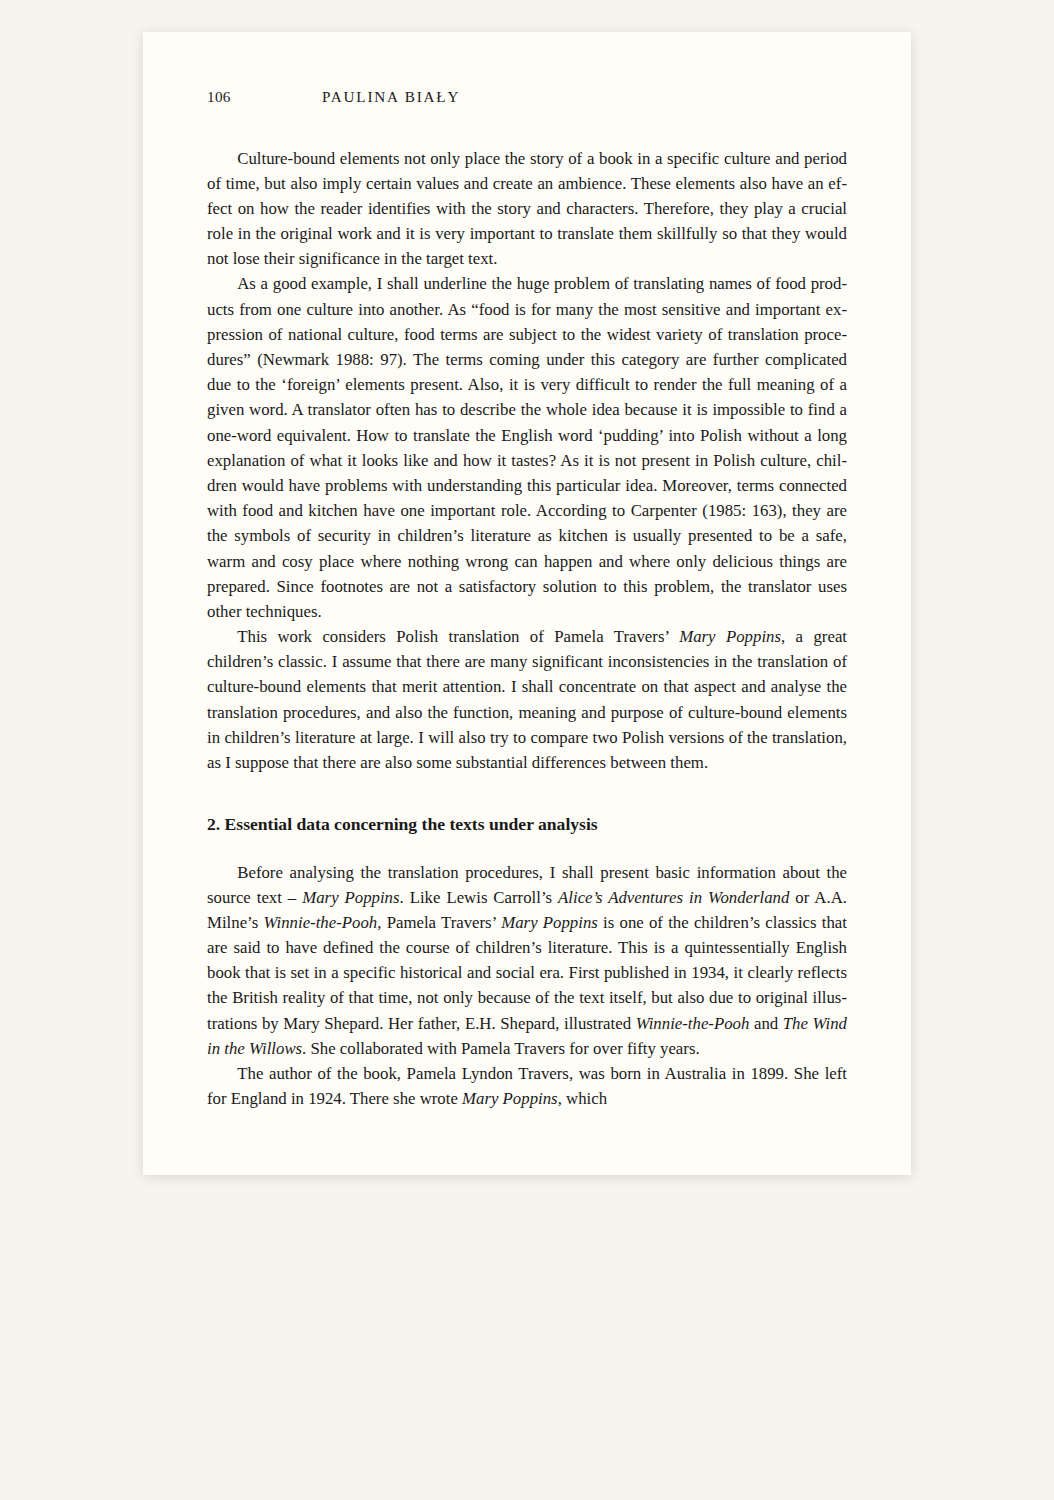106 Paulina Biały
Culture-bound elements not only place the story of a book in a specific culture and period of time, but also imply certain values and create an ambience. These elements also have an effect on how the reader identifies with the story and characters. Therefore, they play a crucial role in the original work and it is very important to translate them skillfully so that they would not lose their significance in the target text.
As a good example, I shall underline the huge problem of translating names of food products from one culture into another. As “food is for many the most sensitive and important expression of national culture, food terms are subject to the widest variety of translation procedures” (Newmark 1988: 97). The terms coming under this category are further complicated due to the ‘foreign’ elements present. Also, it is very difficult to render the full meaning of a given word. A translator often has to describe the whole idea because it is impossible to find a one-word equivalent. How to translate the English word ‘pudding’ into Polish without a long explanation of what it looks like and how it tastes? As it is not present in Polish culture, children would have problems with understanding this particular idea. Moreover, terms connected with food and kitchen have one important role. According to Carpenter (1985: 163), they are the symbols of security in children’s literature as kitchen is usually presented to be a safe, warm and cosy place where nothing wrong can happen and where only delicious things are prepared. Since footnotes are not a satisfactory solution to this problem, the translator uses other techniques.
This work considers Polish translation of Pamela Travers’ Mary Poppins, a great children’s classic. I assume that there are many significant inconsistencies in the translation of culture-bound elements that merit attention. I shall concentrate on that aspect and analyse the translation procedures, and also the function, meaning and purpose of culture-bound elements in children’s literature at large. I will also try to compare two Polish versions of the translation, as I suppose that there are also some substantial differences between them.
2. Essential data concerning the texts under analysis
Before analysing the translation procedures, I shall present basic information about the source text – Mary Poppins. Like Lewis Carroll’s Alice’s Adventures in Wonderland or A.A. Milne’s Winnie-the-Pooh, Pamela Travers’ Mary Poppins is one of the children’s classics that are said to have defined the course of children’s literature. This is a quintessentially English book that is set in a specific historical and social era. First published in 1934, it clearly reflects the British reality of that time, not only because of the text itself, but also due to original illustrations by Mary Shepard. Her father, E.H. Shepard, illustrated Winnie-the-Pooh and The Wind in the Willows. She collaborated with Pamela Travers for over fifty years.
The author of the book, Pamela Lyndon Travers, was born in Australia in 1899. She left for England in 1924. There she wrote Mary Poppins, which